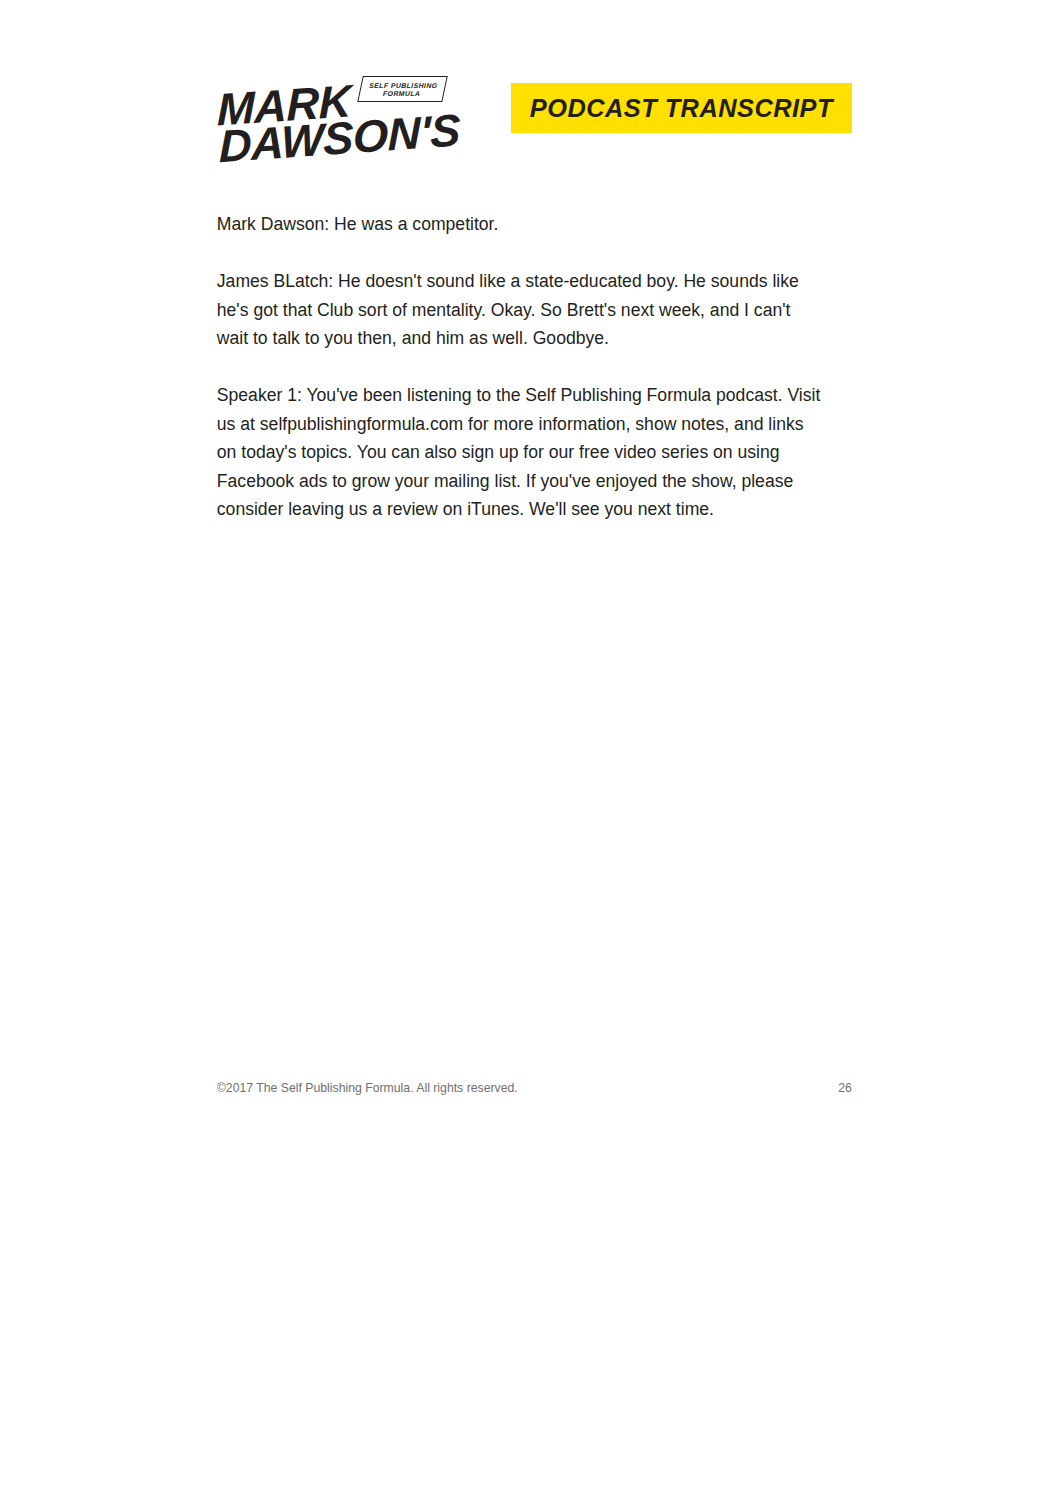Mark Dawson's
Self Publishing
Formula
Podcast Transcript
Mark Dawson: He was a competitor.
James BLatch: He doesn't sound like a state-educated boy. He sounds like he's got that Club sort of mentality. Okay. So Brett's next week, and I can't wait to talk to you then, and him as well. Goodbye.
Speaker 1: You've been listening to the Self Publishing Formula podcast. Visit us at selfpublishingformula.com for more information, show notes, and links on today's topics. You can also sign up for our free video series on using Facebook ads to grow your mailing list. If you've enjoyed the show, please consider leaving us a review on iTunes. We'll see you next time.
©2017 The Self Publishing Formula. All rights reserved. 26